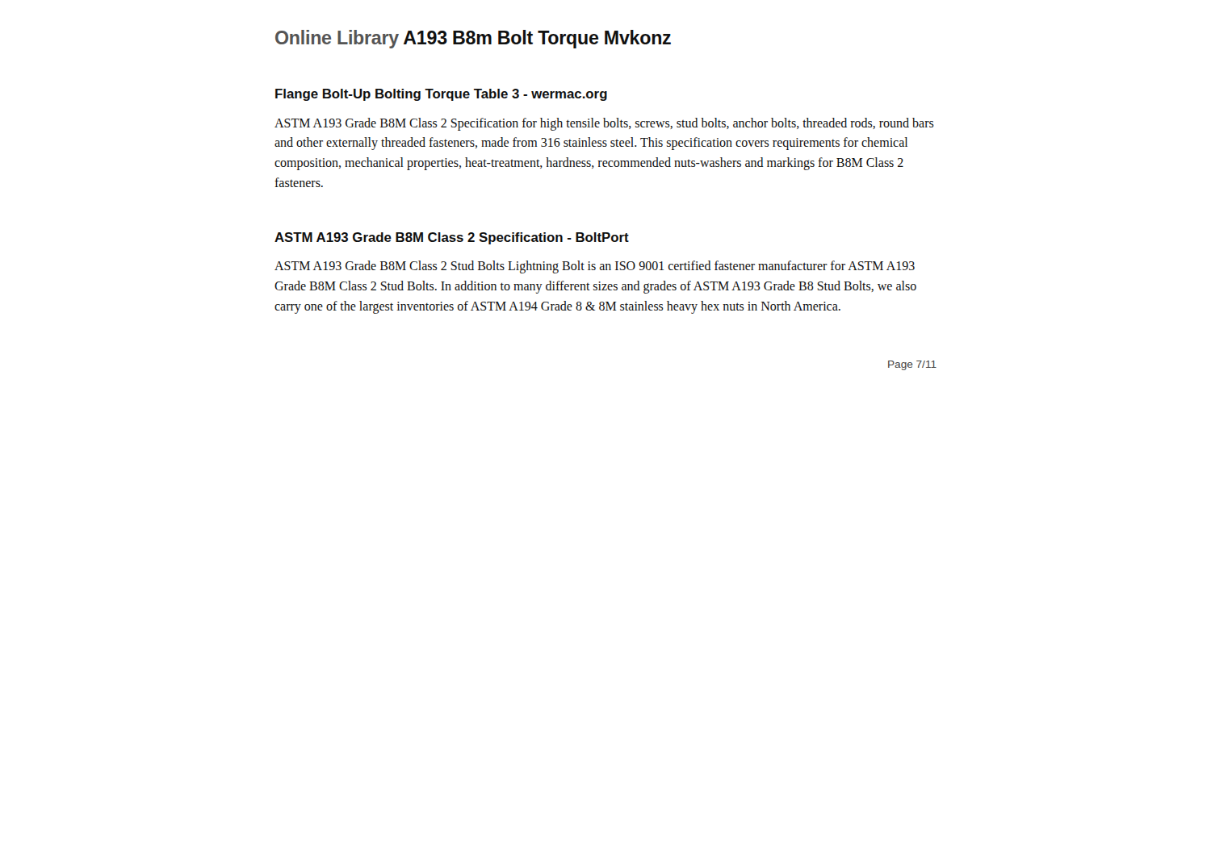Online Library A193 B8m Bolt Torque Mvkonz
Flange Bolt-Up Bolting Torque Table 3 - wermac.org
ASTM A193 Grade B8M Class 2 Specification for high tensile bolts, screws, stud bolts, anchor bolts, threaded rods, round bars and other externally threaded fasteners, made from 316 stainless steel. This specification covers requirements for chemical composition, mechanical properties, heat-treatment, hardness, recommended nuts-washers and markings for B8M Class 2 fasteners.
ASTM A193 Grade B8M Class 2 Specification - BoltPort
ASTM A193 Grade B8M Class 2 Stud Bolts Lightning Bolt is an ISO 9001 certified fastener manufacturer for ASTM A193 Grade B8M Class 2 Stud Bolts. In addition to many different sizes and grades of ASTM A193 Grade B8 Stud Bolts, we also carry one of the largest inventories of ASTM A194 Grade 8 & 8M stainless heavy hex nuts in North America.
Page 7/11